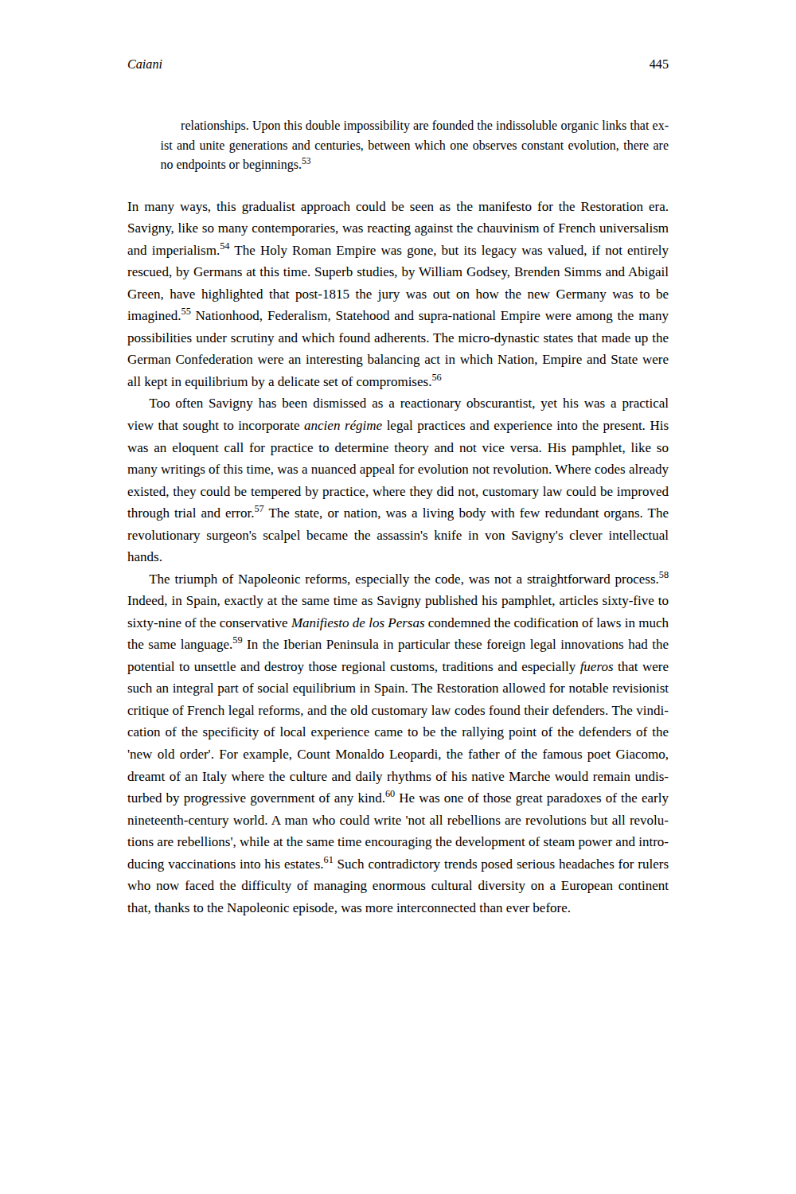Caiani 445
relationships. Upon this double impossibility are founded the indissoluble organic links that exist and unite generations and centuries, between which one observes constant evolution, there are no endpoints or beginnings.53
In many ways, this gradualist approach could be seen as the manifesto for the Restoration era. Savigny, like so many contemporaries, was reacting against the chauvinism of French universalism and imperialism.54 The Holy Roman Empire was gone, but its legacy was valued, if not entirely rescued, by Germans at this time. Superb studies, by William Godsey, Brenden Simms and Abigail Green, have highlighted that post-1815 the jury was out on how the new Germany was to be imagined.55 Nationhood, Federalism, Statehood and supra-national Empire were among the many possibilities under scrutiny and which found adherents. The micro-dynastic states that made up the German Confederation were an interesting balancing act in which Nation, Empire and State were all kept in equilibrium by a delicate set of compromises.56
Too often Savigny has been dismissed as a reactionary obscurantist, yet his was a practical view that sought to incorporate ancien régime legal practices and experience into the present. His was an eloquent call for practice to determine theory and not vice versa. His pamphlet, like so many writings of this time, was a nuanced appeal for evolution not revolution. Where codes already existed, they could be tempered by practice, where they did not, customary law could be improved through trial and error.57 The state, or nation, was a living body with few redundant organs. The revolutionary surgeon's scalpel became the assassin's knife in von Savigny's clever intellectual hands.
The triumph of Napoleonic reforms, especially the code, was not a straightforward process.58 Indeed, in Spain, exactly at the same time as Savigny published his pamphlet, articles sixty-five to sixty-nine of the conservative Manifiesto de los Persas condemned the codification of laws in much the same language.59 In the Iberian Peninsula in particular these foreign legal innovations had the potential to unsettle and destroy those regional customs, traditions and especially fueros that were such an integral part of social equilibrium in Spain. The Restoration allowed for notable revisionist critique of French legal reforms, and the old customary law codes found their defenders. The vindication of the specificity of local experience came to be the rallying point of the defenders of the 'new old order'. For example, Count Monaldo Leopardi, the father of the famous poet Giacomo, dreamt of an Italy where the culture and daily rhythms of his native Marche would remain undisturbed by progressive government of any kind.60 He was one of those great paradoxes of the early nineteenth-century world. A man who could write 'not all rebellions are revolutions but all revolutions are rebellions', while at the same time encouraging the development of steam power and introducing vaccinations into his estates.61 Such contradictory trends posed serious headaches for rulers who now faced the difficulty of managing enormous cultural diversity on a European continent that, thanks to the Napoleonic episode, was more interconnected than ever before.